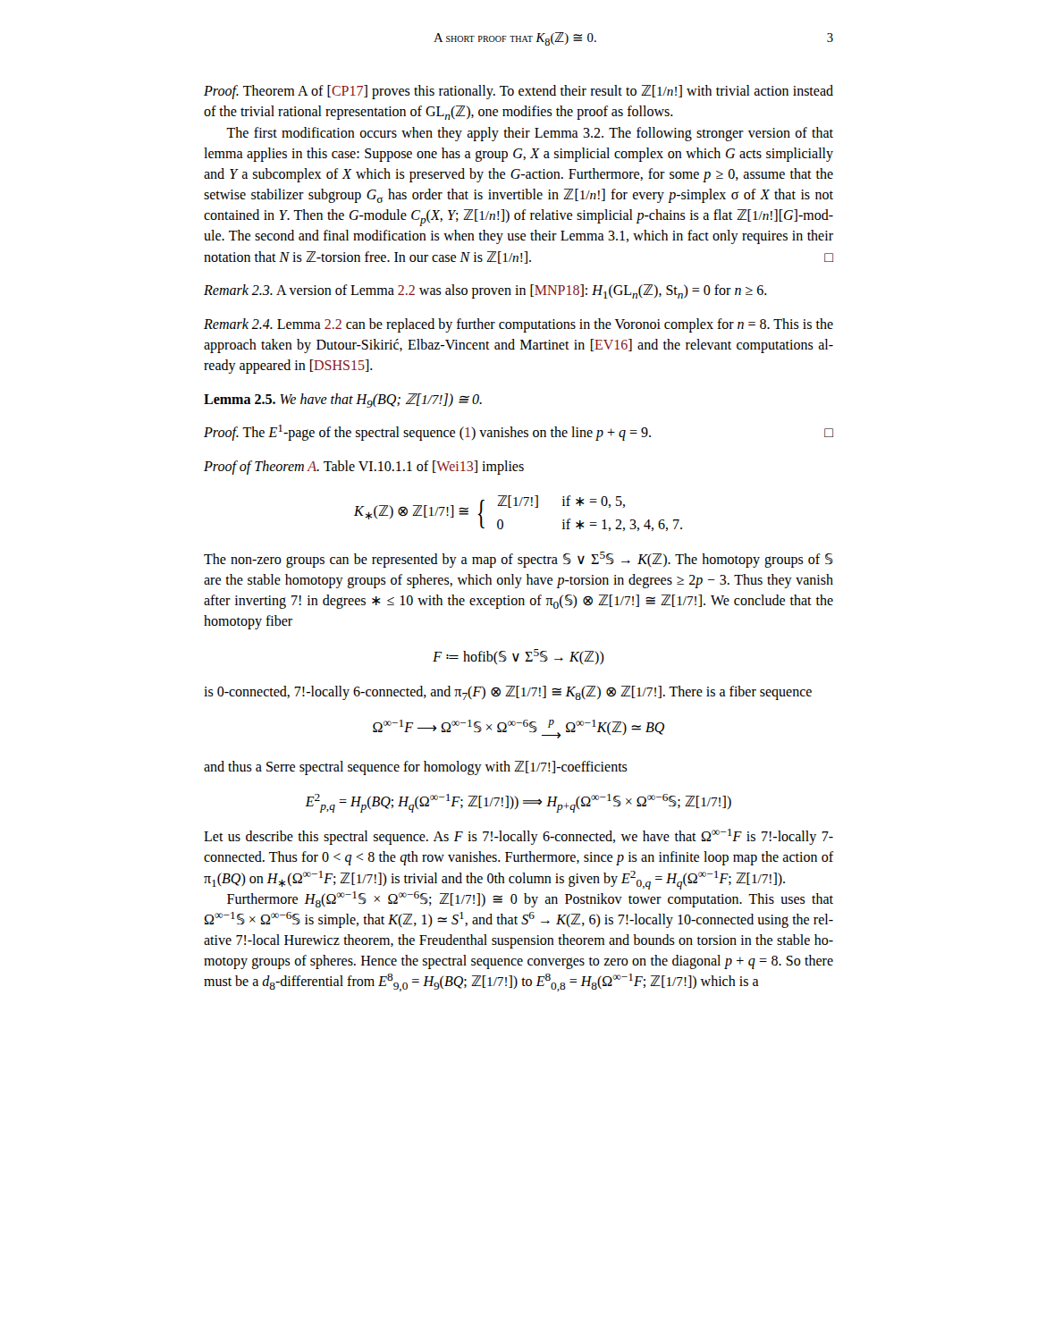A short proof that K8(ℤ) ≅ 0. 3
Proof. Theorem A of [CP17] proves this rationally. To extend their result to ℤ[1/n!] with trivial action instead of the trivial rational representation of GLn(ℤ), one modifies the proof as follows.
The first modification occurs when they apply their Lemma 3.2. The following stronger version of that lemma applies in this case: Suppose one has a group G, X a simplicial complex on which G acts simplicially and Y a subcomplex of X which is preserved by the G-action. Furthermore, for some p ≥ 0, assume that the setwise stabilizer subgroup Gσ has order that is invertible in ℤ[1/n!] for every p-simplex σ of X that is not contained in Y. Then the G-module Cp(X, Y; ℤ[1/n!]) of relative simplicial p-chains is a flat ℤ[1/n!][G]-module. The second and final modification is when they use their Lemma 3.1, which in fact only requires in their notation that N is ℤ-torsion free. In our case N is ℤ[1/n!]. □
Remark 2.3. A version of Lemma 2.2 was also proven in [MNP18]: H1(GLn(ℤ), Stn) = 0 for n ≥ 6.
Remark 2.4. Lemma 2.2 can be replaced by further computations in the Voronoi complex for n = 8. This is the approach taken by Dutour-Sikirić, Elbaz-Vincent and Martinet in [EV16] and the relevant computations already appeared in [DSHS15].
Lemma 2.5. We have that H9(BQ; ℤ[1/7!]) ≅ 0.
Proof. The E1-page of the spectral sequence (1) vanishes on the line p + q = 9. □
Proof of Theorem A. Table VI.10.1.1 of [Wei13] implies
K∗(ℤ) ⊗ ℤ[1/7!] ≅ { ℤ[1/7!] if ∗ = 0, 5, 0 if ∗ = 1, 2, 3, 4, 6, 7.
The non-zero groups can be represented by a map of spectra 𝕊 ∨ Σ5𝕊 → K(ℤ). The homotopy groups of 𝕊 are the stable homotopy groups of spheres, which only have p-torsion in degrees ≥ 2p − 3. Thus they vanish after inverting 7! in degrees ∗ ≤ 10 with the exception of π0(𝕊) ⊗ ℤ[1/7!] ≅ ℤ[1/7!]. We conclude that the homotopy fiber
F ≔ hofib(𝕊 ∨ Σ5𝕊 → K(ℤ))
is 0-connected, 7!-locally 6-connected, and π7(F) ⊗ ℤ[1/7!] ≅ K8(ℤ) ⊗ ℤ[1/7!]. There is a fiber sequence
Ω∞−1F ⟶ Ω∞−1𝕊 × Ω∞−6𝕊 p⟶ Ω∞−1K(ℤ) ≃ BQ
and thus a Serre spectral sequence for homology with ℤ[1/7!]-coefficients
E2p,q = Hp(BQ; Hq(Ω∞−1F; ℤ[1/7!])) ⟹ Hp+q(Ω∞−1𝕊 × Ω∞−6𝕊; ℤ[1/7!])
Let us describe this spectral sequence. As F is 7!-locally 6-connected, we have that Ω∞−1F is 7!-locally 7-connected. Thus for 0 < q < 8 the qth row vanishes. Furthermore, since p is an infinite loop map the action of π1(BQ) on H∗(Ω∞−1F; ℤ[1/7!]) is trivial and the 0th column is given by E20,q = Hq(Ω∞−1F; ℤ[1/7!]).
Furthermore H8(Ω∞−1𝕊 × Ω∞−6𝕊; ℤ[1/7!]) ≅ 0 by an Postnikov tower computation. This uses that Ω∞−1𝕊 × Ω∞−6𝕊 is simple, that K(ℤ, 1) ≃ S1, and that S6 → K(ℤ, 6) is 7!-locally 10-connected using the relative 7!-local Hurewicz theorem, the Freudenthal suspension theorem and bounds on torsion in the stable homotopy groups of spheres. Hence the spectral sequence converges to zero on the diagonal p + q = 8. So there must be a d8-differential from E89,0 = H9(BQ; ℤ[1/7!]) to E80,8 = H8(Ω∞−1F; ℤ[1/7!]) which is a